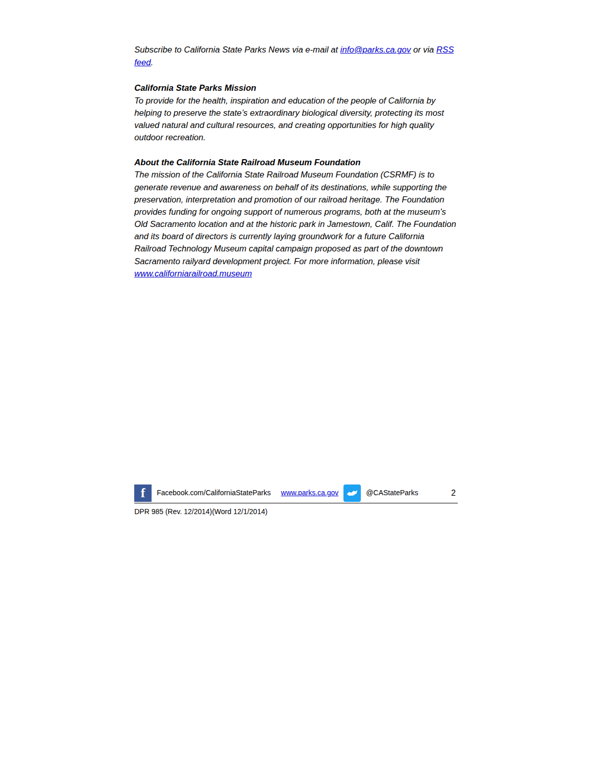Subscribe to California State Parks News via e-mail at info@parks.ca.gov or via RSS feed.
California State Parks Mission
To provide for the health, inspiration and education of the people of California by helping to preserve the state’s extraordinary biological diversity, protecting its most valued natural and cultural resources, and creating opportunities for high quality outdoor recreation.
About the California State Railroad Museum Foundation
The mission of the California State Railroad Museum Foundation (CSRMF) is to generate revenue and awareness on behalf of its destinations, while supporting the preservation, interpretation and promotion of our railroad heritage. The Foundation provides funding for ongoing support of numerous programs, both at the museum's Old Sacramento location and at the historic park in Jamestown, Calif. The Foundation and its board of directors is currently laying groundwork for a future California Railroad Technology Museum capital campaign proposed as part of the downtown Sacramento railyard development project. For more information, please visit www.californiarailroad.museum
f Facebook.com/CaliforniaStateParks www.parks.ca.gov @CAStateParks 2
DPR 985 (Rev. 12/2014)(Word 12/1/2014)